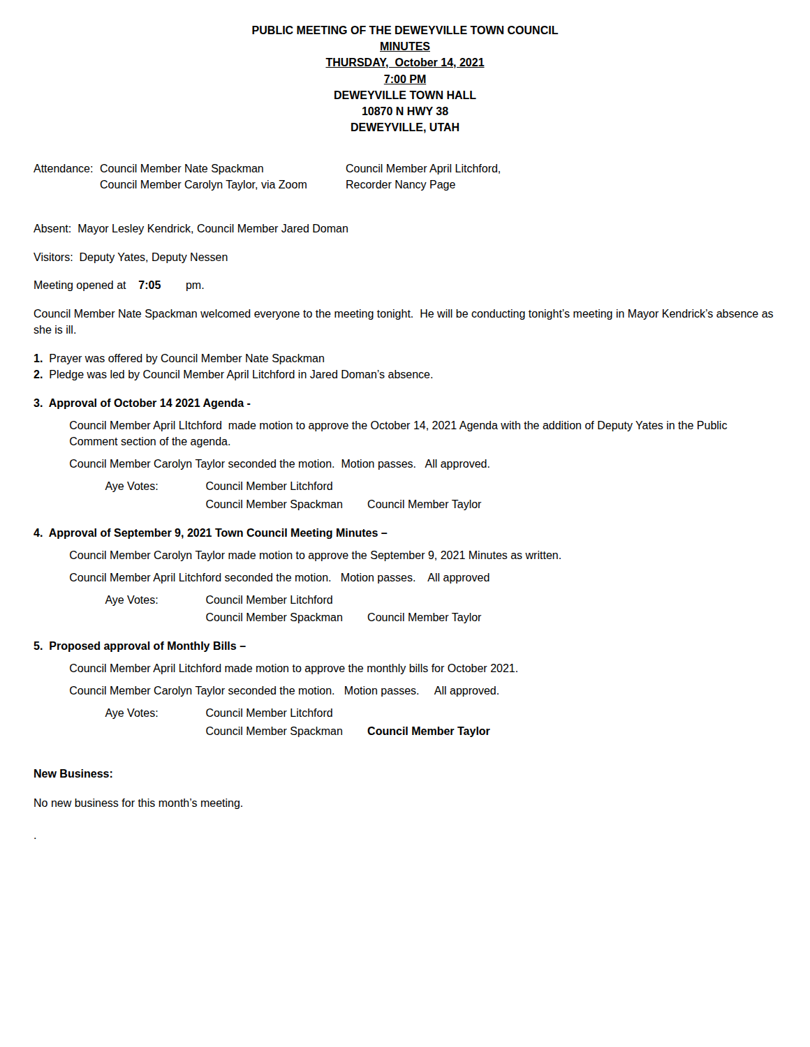PUBLIC MEETING OF THE DEWEYVILLE TOWN COUNCIL
MINUTES
THURSDAY, October 14, 2021
7:00 PM
DEWEYVILLE TOWN HALL
10870 N HWY 38
DEWEYVILLE, UTAH
Attendance:
Council Member Nate Spackman
Council Member April Litchford,
Council Member Carolyn Taylor, via Zoom
Recorder Nancy Page
Absent: Mayor Lesley Kendrick, Council Member Jared Doman
Visitors: Deputy Yates, Deputy Nessen
Meeting opened at 7:05 pm.
Council Member Nate Spackman welcomed everyone to the meeting tonight. He will be conducting tonight’s meeting in Mayor Kendrick’s absence as she is ill.
1. Prayer was offered by Council Member Nate Spackman
2. Pledge was led by Council Member April Litchford in Jared Doman’s absence.
3. Approval of October 14 2021 Agenda -
Council Member April LItchford made motion to approve the October 14, 2021 Agenda with the addition of Deputy Yates in the Public Comment section of the agenda.
Council Member Carolyn Taylor seconded the motion. Motion passes. All approved.
Aye Votes:
Council Member Litchford Council Member Spackman Council Member Taylor
4. Approval of September 9, 2021 Town Council Meeting Minutes –
Council Member Carolyn Taylor made motion to approve the September 9, 2021 Minutes as written.
Council Member April Litchford seconded the motion. Motion passes. All approved
Aye Votes:
Council Member Litchford Council Member Spackman Council Member Taylor
5. Proposed approval of Monthly Bills –
Council Member April Litchford made motion to approve the monthly bills for October 2021.
Council Member Carolyn Taylor seconded the motion. Motion passes. All approved.
Aye Votes:
Council Member Litchford Council Member Spackman Council Member Taylor
New Business:
No new business for this month’s meeting.
.